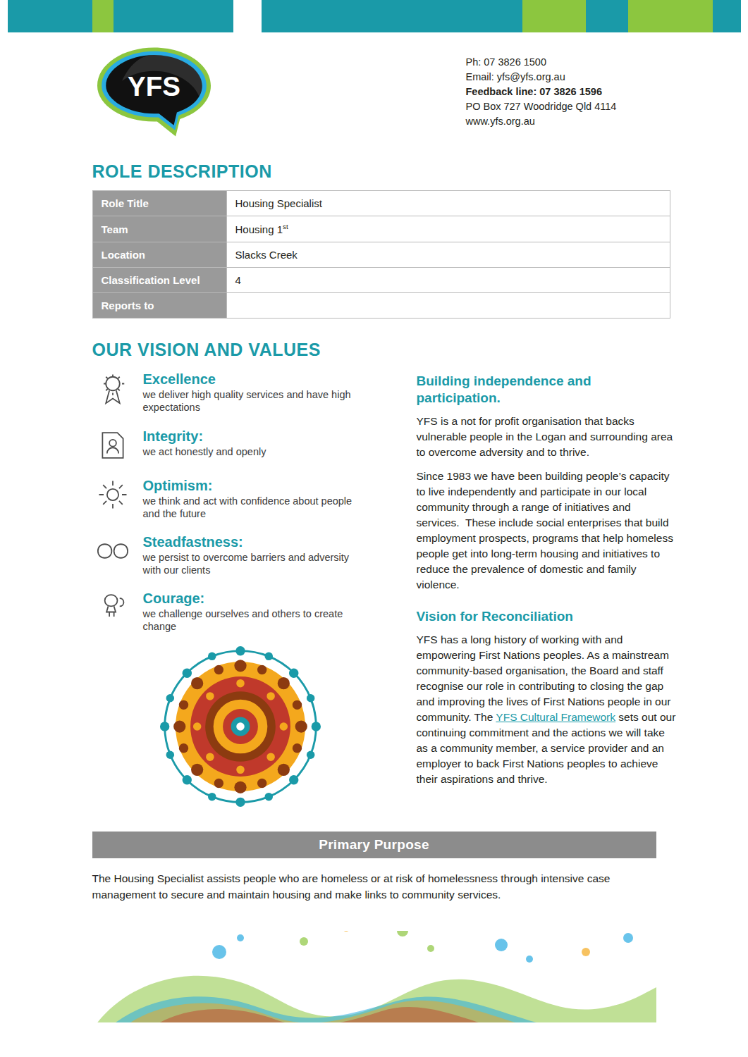YFS
Ph: 07 3826 1500
Email: yfs@yfs.org.au
Feedback line: 07 3826 1596
PO Box 727 Woodridge Qld 4114
www.yfs.org.au
ROLE DESCRIPTION
| Role Title | Housing Specialist |
| Team | Housing 1 st |
| Location | Slacks Creek |
| Classification Level | 4 |
| Reports to | |
OUR VISION AND VALUES
Excellence
we deliver high quality services and have high expectations
Integrity:
we act honestly and openly
Optimism:
we think and act with confidence about people and the future
Steadfastness:
we persist to overcome barriers and adversity with our clients
Courage:
we challenge ourselves and others to create change
Building independence and participation.
YFS is a not for profit organisation that backs vulnerable people in the Logan and surrounding area to overcome adversity and to thrive.
Since 1983 we have been building people’s capacity to live independently and participate in our local community through a range of initiatives and services. These include social enterprises that build employment prospects, programs that help homeless people get into long-term housing and initiatives to reduce the prevalence of domestic and family violence.
Vision for Reconciliation
YFS has a long history of working with and empowering First Nations peoples. As a mainstream community-based organisation, the Board and staff recognise our role in contributing to closing the gap and improving the lives of First Nations people in our community. The YFS Cultural Framework sets out our continuing commitment and the actions we will take as a community member, a service provider and an employer to back First Nations peoples to achieve their aspirations and thrive.
Primary Purpose
The Housing Specialist assists people who are homeless or at risk of homelessness through intensive case management to secure and maintain housing and make links to community services.